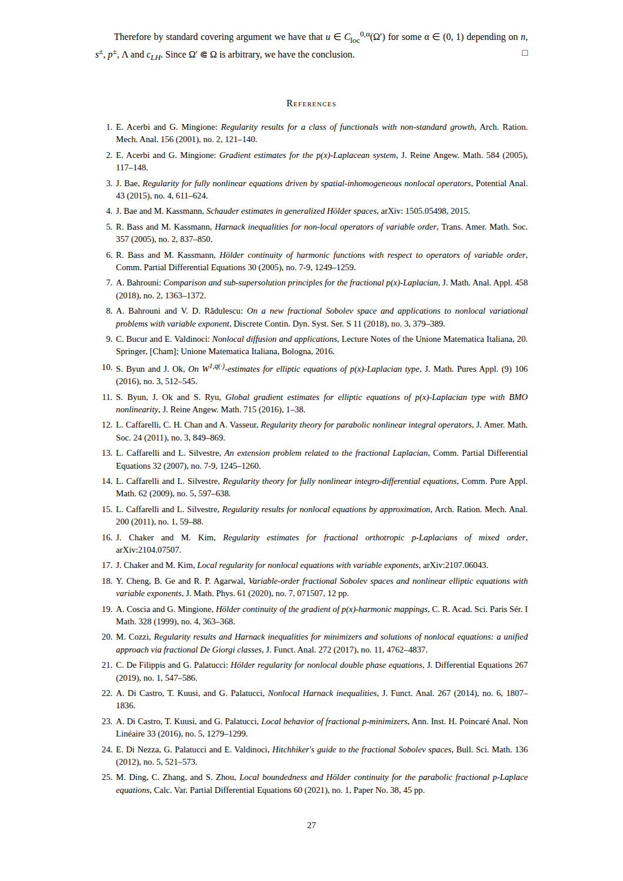Therefore by standard covering argument we have that u ∈ Cloc0,α(Ω′) for some α ∈ (0, 1) depending on n, s±, p±, Λ and cLH. Since Ω′ ⋐ Ω is arbitrary, we have the conclusion. □
References
E. Acerbi and G. Mingione: Regularity results for a class of functionals with non-standard growth, Arch. Ration. Mech. Anal. 156 (2001), no. 2, 121–140.
E. Acerbi and G. Mingione: Gradient estimates for the p(x)-Laplacean system, J. Reine Angew. Math. 584 (2005), 117–148.
J. Bae, Regularity for fully nonlinear equations driven by spatial-inhomogeneous nonlocal operators, Potential Anal. 43 (2015), no. 4, 611–624.
J. Bae and M. Kassmann, Schauder estimates in generalized Hölder spaces, arXiv: 1505.05498, 2015.
R. Bass and M. Kassmann, Harnack inequalities for non-local operators of variable order, Trans. Amer. Math. Soc. 357 (2005), no. 2, 837–850.
R. Bass and M. Kassmann, Hölder continuity of harmonic functions with respect to operators of variable order, Comm. Partial Differential Equations 30 (2005), no. 7-9, 1249–1259.
A. Bahrouni: Comparison and sub-supersolution principles for the fractional p(x)-Laplacian, J. Math. Anal. Appl. 458 (2018), no. 2, 1363–1372.
A. Bahrouni and V. D. Rădulescu: On a new fractional Sobolev space and applications to nonlocal variational problems with variable exponent, Discrete Contin. Dyn. Syst. Ser. S 11 (2018), no. 3, 379–389.
C. Bucur and E. Valdinoci: Nonlocal diffusion and applications, Lecture Notes of the Unione Matematica Italiana, 20. Springer, [Cham]; Unione Matematica Italiana, Bologna, 2016.
S. Byun and J. Ok, On W1,q(·)-estimates for elliptic equations of p(x)-Laplacian type, J. Math. Pures Appl. (9) 106 (2016), no. 3, 512–545.
S. Byun, J. Ok and S. Ryu, Global gradient estimates for elliptic equations of p(x)-Laplacian type with BMO nonlinearity, J. Reine Angew. Math. 715 (2016), 1–38.
L. Caffarelli, C. H. Chan and A. Vasseur, Regularity theory for parabolic nonlinear integral operators, J. Amer. Math. Soc. 24 (2011), no. 3, 849–869.
L. Caffarelli and L. Silvestre, An extension problem related to the fractional Laplacian, Comm. Partial Differential Equations 32 (2007), no. 7-9, 1245–1260.
L. Caffarelli and L. Silvestre, Regularity theory for fully nonlinear integro-differential equations, Comm. Pure Appl. Math. 62 (2009), no. 5, 597–638.
L. Caffarelli and L. Silvestre, Regularity results for nonlocal equations by approximation, Arch. Ration. Mech. Anal. 200 (2011), no. 1, 59–88.
J. Chaker and M. Kim, Regularity estimates for fractional orthotropic p-Laplacians of mixed order, arXiv:2104.07507.
J. Chaker and M. Kim, Local regularity for nonlocal equations with variable exponents, arXiv:2107.06043.
Y. Cheng, B. Ge and R. P. Agarwal, Variable-order fractional Sobolev spaces and nonlinear elliptic equations with variable exponents, J. Math. Phys. 61 (2020), no. 7, 071507, 12 pp.
A. Coscia and G. Mingione, Hölder continuity of the gradient of p(x)-harmonic mappings, C. R. Acad. Sci. Paris Sér. I Math. 328 (1999), no. 4, 363–368.
M. Cozzi, Regularity results and Harnack inequalities for minimizers and solutions of nonlocal equations: a unified approach via fractional De Giorgi classes, J. Funct. Anal. 272 (2017), no. 11, 4762–4837.
C. De Filippis and G. Palatucci: Hölder regularity for nonlocal double phase equations, J. Differential Equations 267 (2019), no. 1, 547–586.
A. Di Castro, T. Kuusi, and G. Palatucci, Nonlocal Harnack inequalities, J. Funct. Anal. 267 (2014), no. 6, 1807–1836.
A. Di Castro, T. Kuusi, and G. Palatucci, Local behavior of fractional p-minimizers, Ann. Inst. H. Poincaré Anal. Non Linéaire 33 (2016), no. 5, 1279–1299.
E. Di Nezza, G. Palatucci and E. Valdinoci, Hitchhiker's guide to the fractional Sobolev spaces, Bull. Sci. Math. 136 (2012), no. 5, 521–573.
M. Ding, C. Zhang, and S. Zhou, Local boundedness and Hölder continuity for the parabolic fractional p-Laplace equations, Calc. Var. Partial Differential Equations 60 (2021), no. 1, Paper No. 38, 45 pp.
27